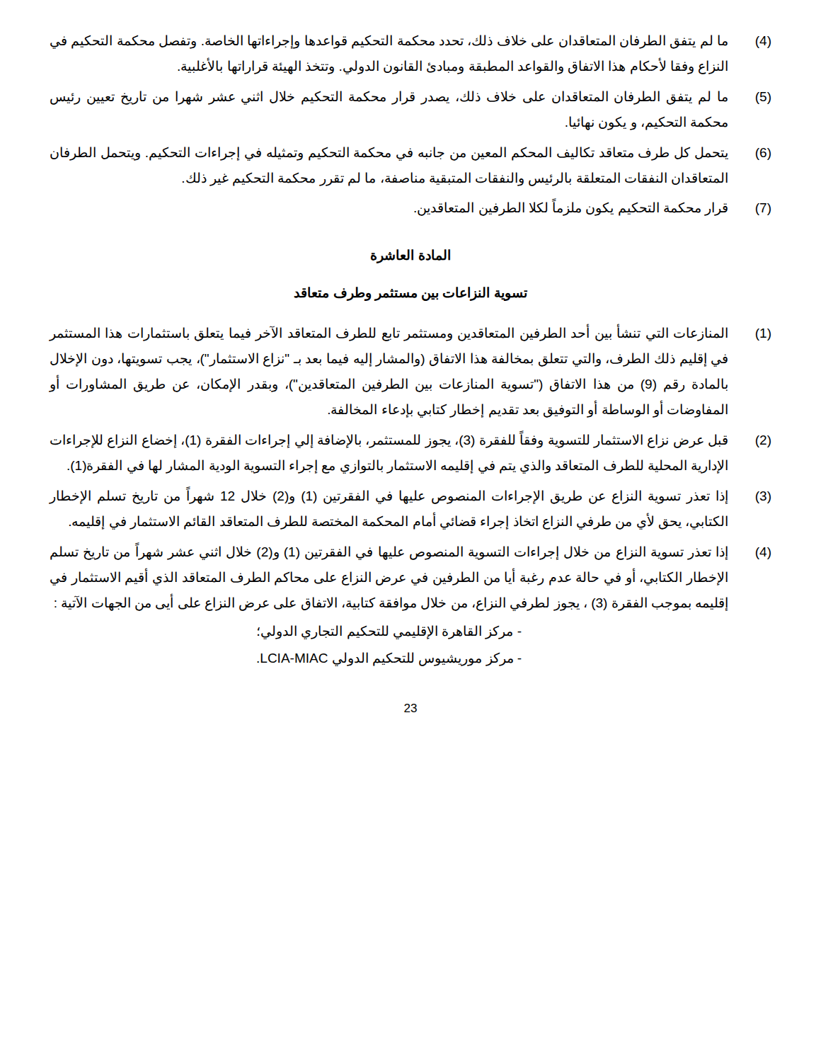(4) ما لم يتفق الطرفان المتعاقدان على خلاف ذلك، تحدد محكمة التحكيم قواعدها وإجراءاتها الخاصة. وتفصل محكمة التحكيم في النزاع وفقا لأحكام هذا الاتفاق والقواعد المطبقة ومبادئ القانون الدولي. وتتخذ الهيئة قراراتها بالأغلبية.
(5) ما لم يتفق الطرفان المتعاقدان على خلاف ذلك، يصدر قرار محكمة التحكيم خلال اثني عشر شهرا من تاريخ تعيين رئيس محكمة التحكيم، و يكون نهائيا.
(6) يتحمل كل طرف متعاقد تكاليف المحكم المعين من جانبه في محكمة التحكيم وتمثيله في إجراءات التحكيم. ويتحمل الطرفان المتعاقدان النفقات المتعلقة بالرئيس والنفقات المتبقية مناصفة، ما لم تقرر محكمة التحكيم غير ذلك.
(7) قرار محكمة التحكيم يكون ملزماً لكلا الطرفين المتعاقدين.
المادة العاشرة
تسوية النزاعات بين مستثمر وطرف متعاقد
(1) المنازعات التي تنشأ بين أحد الطرفين المتعاقدين ومستثمر تابع للطرف المتعاقد الآخر فيما يتعلق باستثمارات هذا المستثمر في إقليم ذلك الطرف، والتي تتعلق بمخالفة هذا الاتفاق (والمشار إليه فيما بعد بـ "نزاع الاستثمار")، يجب تسويتها، دون الإخلال بالمادة رقم (9) من هذا الاتفاق ("تسوية المنازعات بين الطرفين المتعاقدين")، وبقدر الإمكان، عن طريق المشاورات أو المفاوضات أو الوساطة أو التوفيق بعد تقديم إخطار كتابي بإدعاء المخالفة.
(2) قبل عرض نزاع الاستثمار للتسوية وفقاً للفقرة (3)، يجوز للمستثمر، بالإضافة إلي إجراءات الفقرة (1)، إخضاع النزاع للإجراءات الإدارية المحلية للطرف المتعاقد والذي يتم في إقليمه الاستثمار بالتوازي مع إجراء التسوية الودية المشار لها في الفقرة(1).
(3) إذا تعذر تسوية النزاع عن طريق الإجراءات المنصوص عليها في الفقرتين (1) و(2) خلال 12 شهراً من تاريخ تسلم الإخطار الكتابي، يحق لأي من طرفي النزاع اتخاذ إجراء قضائي أمام المحكمة المختصة للطرف المتعاقد القائم الاستثمار في إقليمه.
(4) إذا تعذر تسوية النزاع من خلال إجراءات التسوية المنصوص عليها في الفقرتين (1) و(2) خلال اثني عشر شهراً من تاريخ تسلم الإخطار الكتابي، أو في حالة عدم رغبة أيا من الطرفين في عرض النزاع على محاكم الطرف المتعاقد الذي أقيم الاستثمار في إقليمه بموجب الفقرة (3) ، يجوز لطرفي النزاع، من خلال موافقة كتابية، الاتفاق على عرض النزاع على أيى من الجهات الآتية :
مركز القاهرة الإقليمي للتحكيم التجاري الدولي؛
مركز موريشيوس للتحكيم الدولي LCIA-MIAC.
23